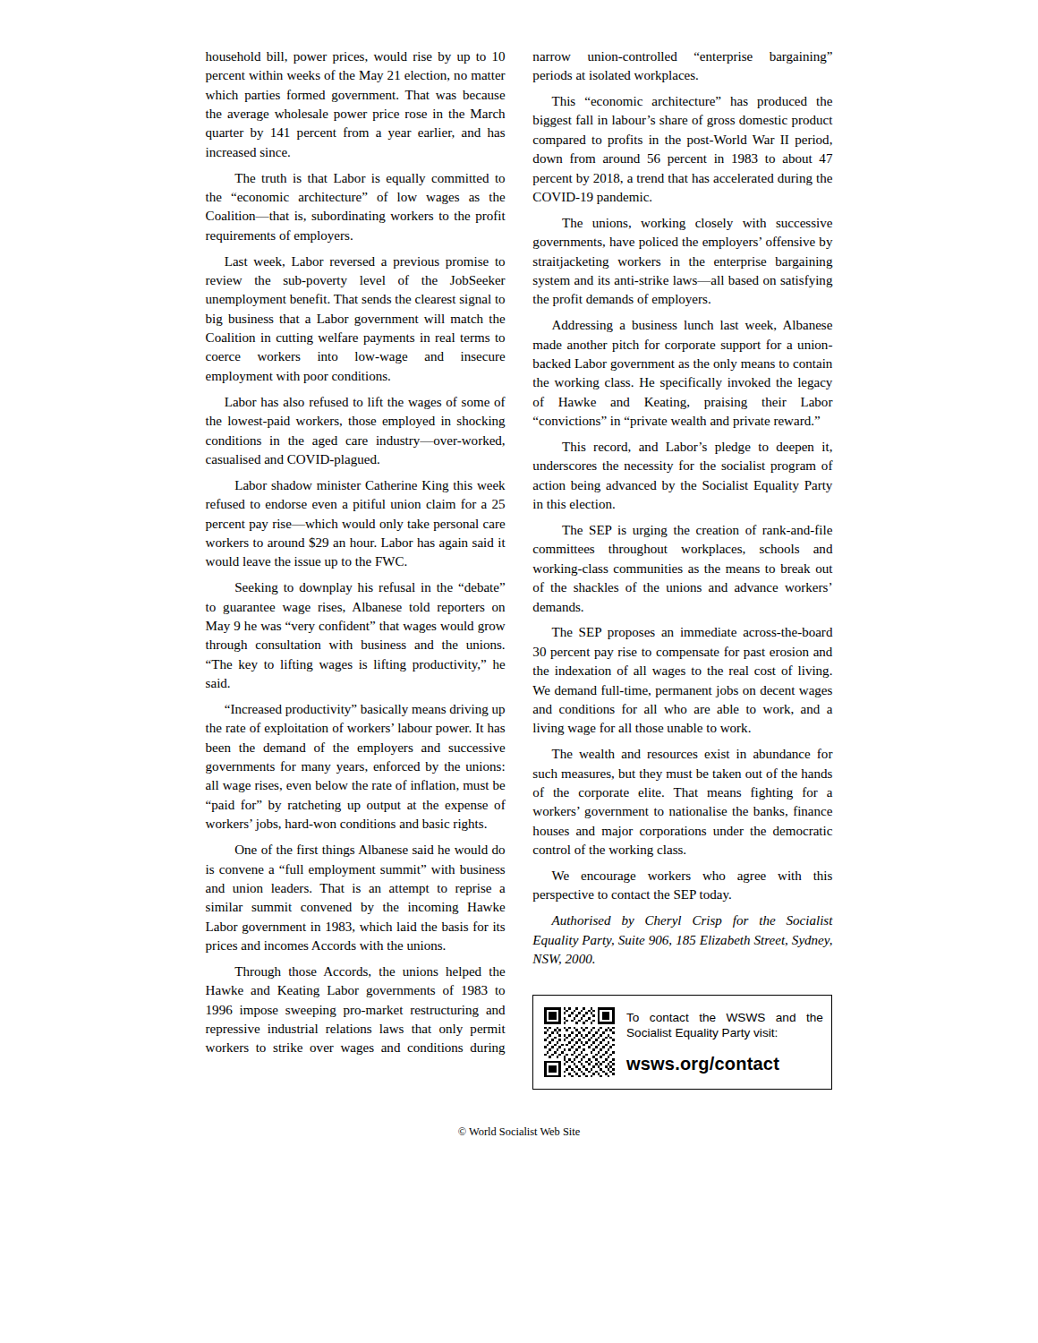household bill, power prices, would rise by up to 10 percent within weeks of the May 21 election, no matter which parties formed government. That was because the average wholesale power price rose in the March quarter by 141 percent from a year earlier, and has increased since.
The truth is that Labor is equally committed to the “economic architecture” of low wages as the Coalition—that is, subordinating workers to the profit requirements of employers.
Last week, Labor reversed a previous promise to review the sub-poverty level of the JobSeeker unemployment benefit. That sends the clearest signal to big business that a Labor government will match the Coalition in cutting welfare payments in real terms to coerce workers into low-wage and insecure employment with poor conditions.
Labor has also refused to lift the wages of some of the lowest-paid workers, those employed in shocking conditions in the aged care industry—over-worked, casualised and COVID-plagued.
Labor shadow minister Catherine King this week refused to endorse even a pitiful union claim for a 25 percent pay rise—which would only take personal care workers to around $29 an hour. Labor has again said it would leave the issue up to the FWC.
Seeking to downplay his refusal in the “debate” to guarantee wage rises, Albanese told reporters on May 9 he was “very confident” that wages would grow through consultation with business and the unions. “The key to lifting wages is lifting productivity,” he said.
“Increased productivity” basically means driving up the rate of exploitation of workers’ labour power. It has been the demand of the employers and successive governments for many years, enforced by the unions: all wage rises, even below the rate of inflation, must be “paid for” by ratcheting up output at the expense of workers’ jobs, hard-won conditions and basic rights.
One of the first things Albanese said he would do is convene a “full employment summit” with business and union leaders. That is an attempt to reprise a similar summit convened by the incoming Hawke Labor government in 1983, which laid the basis for its prices and incomes Accords with the unions.
Through those Accords, the unions helped the Hawke and Keating Labor governments of 1983 to 1996 impose sweeping pro-market restructuring and repressive industrial relations laws that only permit workers to strike over wages and conditions during narrow union-controlled “enterprise bargaining” periods at isolated workplaces.
This “economic architecture” has produced the biggest fall in labour’s share of gross domestic product compared to profits in the post-World War II period, down from around 56 percent in 1983 to about 47 percent by 2018, a trend that has accelerated during the COVID-19 pandemic.
The unions, working closely with successive governments, have policed the employers’ offensive by straitjacketing workers in the enterprise bargaining system and its anti-strike laws—all based on satisfying the profit demands of employers.
Addressing a business lunch last week, Albanese made another pitch for corporate support for a union-backed Labor government as the only means to contain the working class. He specifically invoked the legacy of Hawke and Keating, praising their Labor “convictions” in “private wealth and private reward.”
This record, and Labor’s pledge to deepen it, underscores the necessity for the socialist program of action being advanced by the Socialist Equality Party in this election.
The SEP is urging the creation of rank-and-file committees throughout workplaces, schools and working-class communities as the means to break out of the shackles of the unions and advance workers’ demands.
The SEP proposes an immediate across-the-board 30 percent pay rise to compensate for past erosion and the indexation of all wages to the real cost of living. We demand full-time, permanent jobs on decent wages and conditions for all who are able to work, and a living wage for all those unable to work.
The wealth and resources exist in abundance for such measures, but they must be taken out of the hands of the corporate elite. That means fighting for a workers’ government to nationalise the banks, finance houses and major corporations under the democratic control of the working class.
We encourage workers who agree with this perspective to contact the SEP today.
Authorised by Cheryl Crisp for the Socialist Equality Party, Suite 906, 185 Elizabeth Street, Sydney, NSW, 2000.
To contact the WSWS and the Socialist Equality Party visit: wsws.org/contact
© World Socialist Web Site